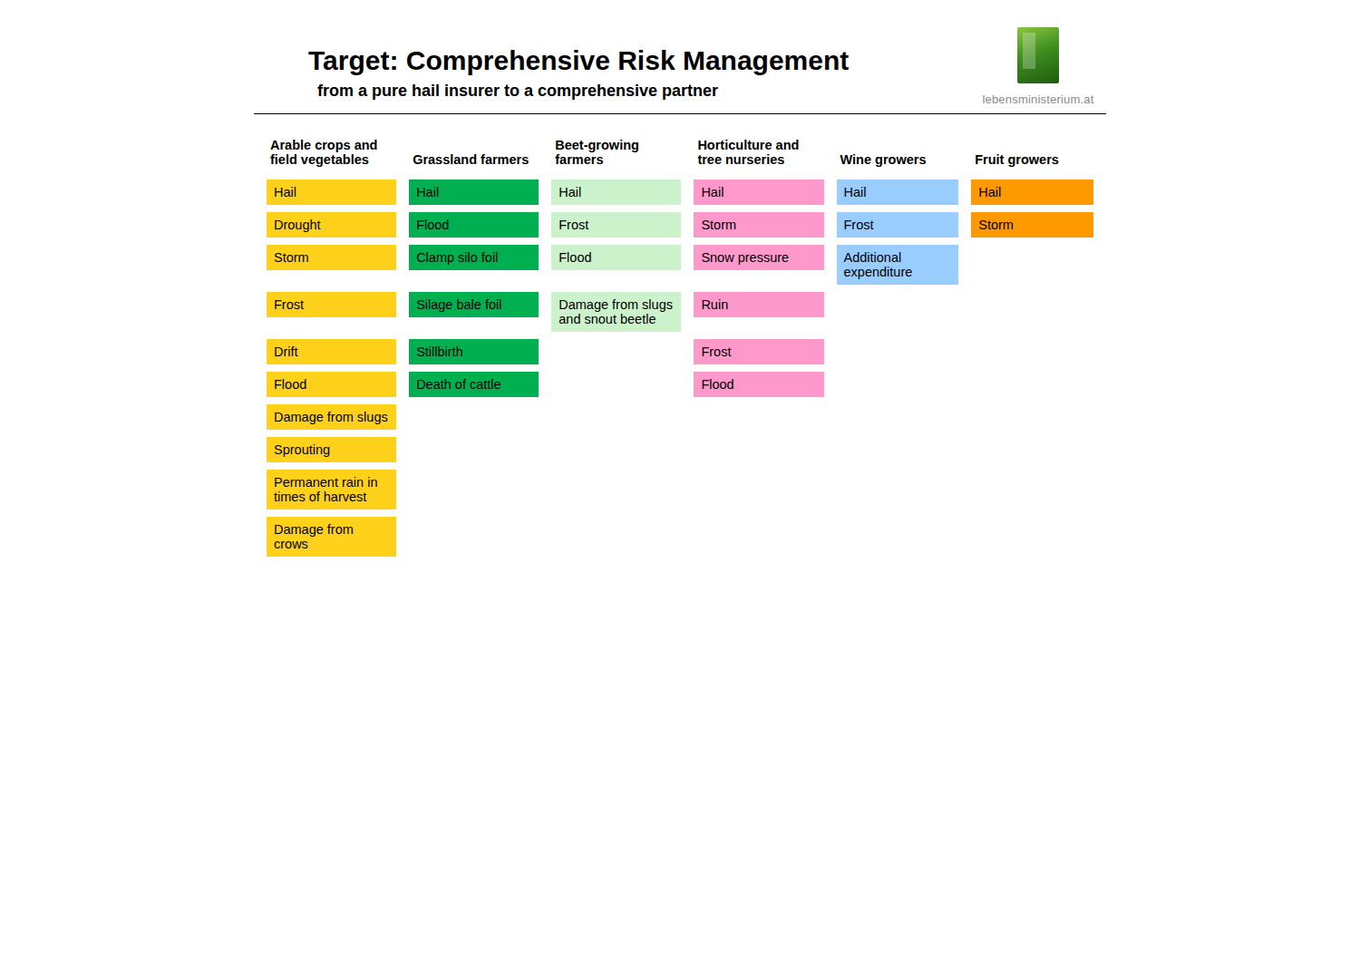lebensministerium.at
Target: Comprehensive Risk Management
from a pure hail insurer to a comprehensive partner
| Arable crops and field vegetables | Grassland farmers | Beet-growing farmers | Horticulture and tree nurseries | Wine growers | Fruit growers |
| --- | --- | --- | --- | --- | --- |
| Hail | Hail | Hail | Hail | Hail | Hail |
| Drought | Flood | Frost | Storm | Frost | Storm |
| Storm | Clamp silo foil | Flood | Snow pressure | Additional expenditure | |
| Frost | Silage bale foil | Damage from slugs and snout beetle | Ruin | | |
| Drift | Stillbirth | | Frost | | |
| Flood | Death of cattle | | Flood | | |
| Damage from slugs | | | | | |
| Sprouting | | | | | |
| Permanent rain in times of harvest | | | | | |
| Damage from crows | | | | | |